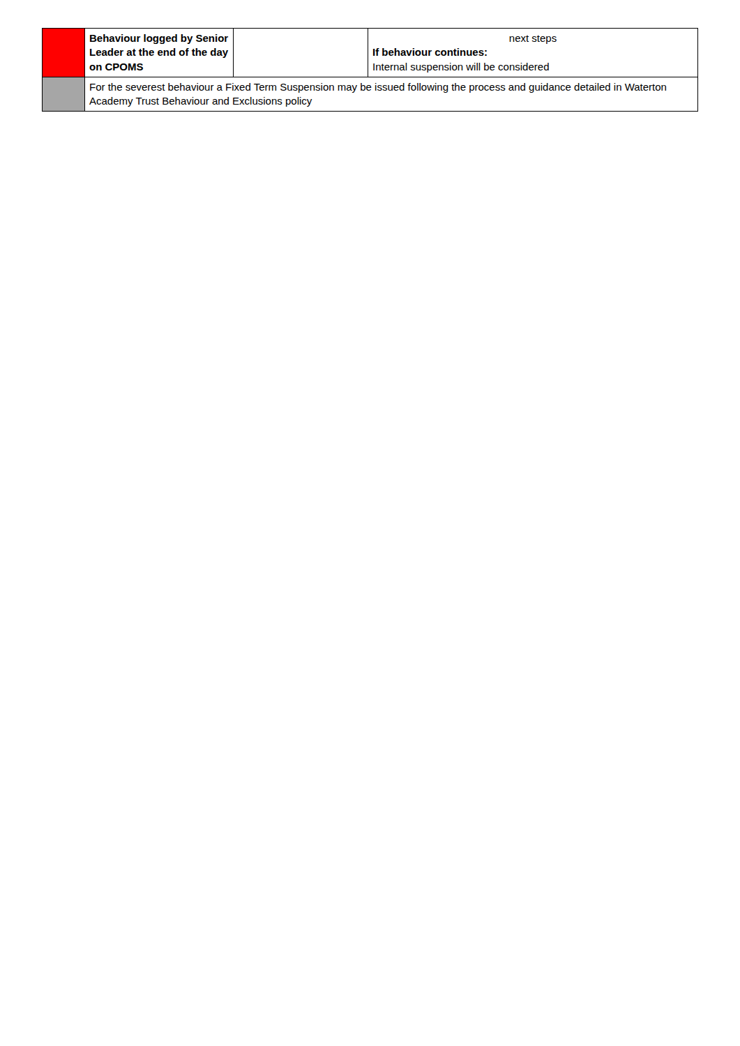| | Behaviour logged by Senior Leader at the end of the day on CPOMS | | next steps If behaviour continues: Internal suspension will be considered |
| | For the severest behaviour a Fixed Term Suspension may be issued following the process and guidance detailed in Waterton Academy Trust Behaviour and Exclusions policy |